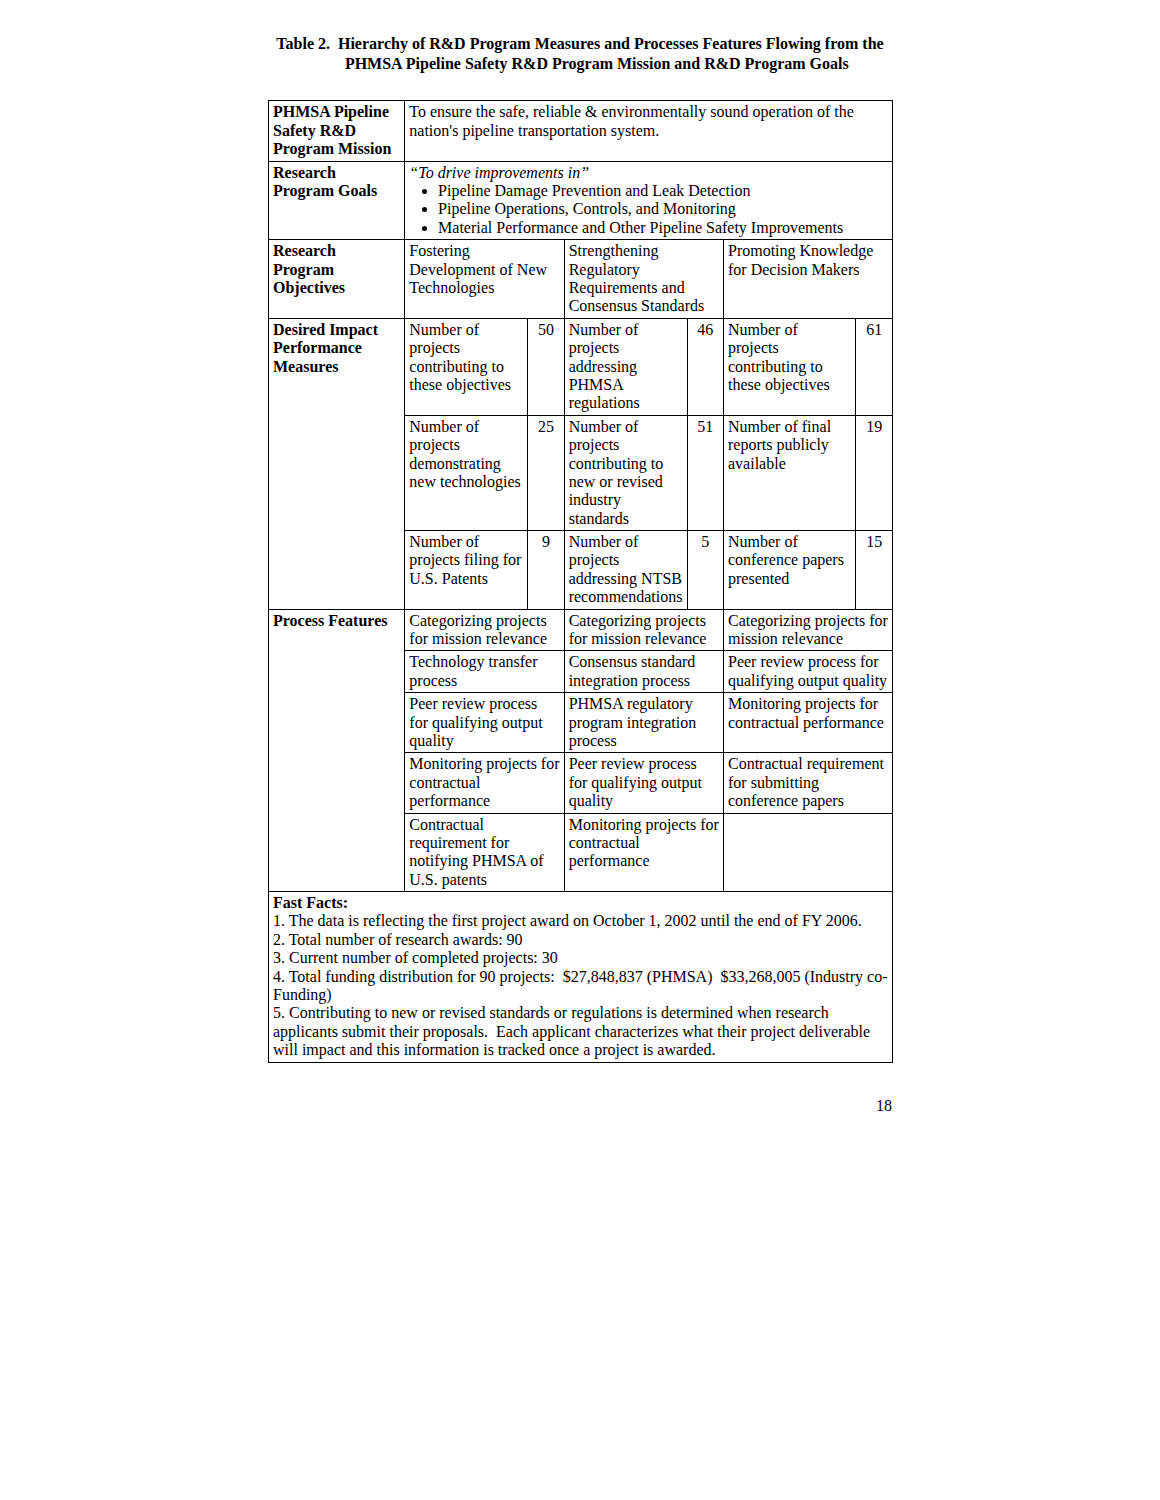Table 2. Hierarchy of R&D Program Measures and Processes Features Flowing from the PHMSA Pipeline Safety R&D Program Mission and R&D Program Goals
| PHMSA Pipeline Safety R&D Program Mission | To ensure the safe, reliable & environmentally sound operation of the nation's pipeline transportation system. |
| Research Program Goals | “To drive improvements in” Pipeline Damage Prevention and Leak Detection Pipeline Operations, Controls, and Monitoring Material Performance and Other Pipeline Safety Improvements |
| Research Program Objectives | Fostering Development of New Technologies | Strengthening Regulatory Requirements and Consensus Standards | Promoting Knowledge for Decision Makers |
| Desired Impact Performance Measures | Number of projects contributing to these objectives | 50 | Number of projects addressing PHMSA regulations | 46 | Number of projects contributing to these objectives | 61 |
| Number of projects demonstrating new technologies | 25 | Number of projects contributing to new or revised industry standards | 51 | Number of final reports publicly available | 19 |
| Number of projects filing for U.S. Patents | 9 | Number of projects addressing NTSB recommendations | 5 | Number of conference papers presented | 15 |
| Process Features | Categorizing projects for mission relevance | Categorizing projects for mission relevance | Categorizing projects for mission relevance |
| Technology transfer process | Consensus standard integration process | Peer review process for qualifying output quality |
| Peer review process for qualifying output quality | PHMSA regulatory program integration process | Monitoring projects for contractual performance |
| Monitoring projects for contractual performance | Peer review process for qualifying output quality | Contractual requirement for submitting conference papers |
| Contractual requirement for notifying PHMSA of U.S. patents | Monitoring projects for contractual performance | |
| Fast Facts: 1. The data is reflecting the first project award on October 1, 2002 until the end of FY 2006. 2. Total number of research awards: 90 3. Current number of completed projects: 30 4. Total funding distribution for 90 projects: $27,848,837 (PHMSA) $33,268,005 (Industry co-Funding) 5. Contributing to new or revised standards or regulations is determined when research applicants submit their proposals. Each applicant characterizes what their project deliverable will impact and this information is tracked once a project is awarded. |
18